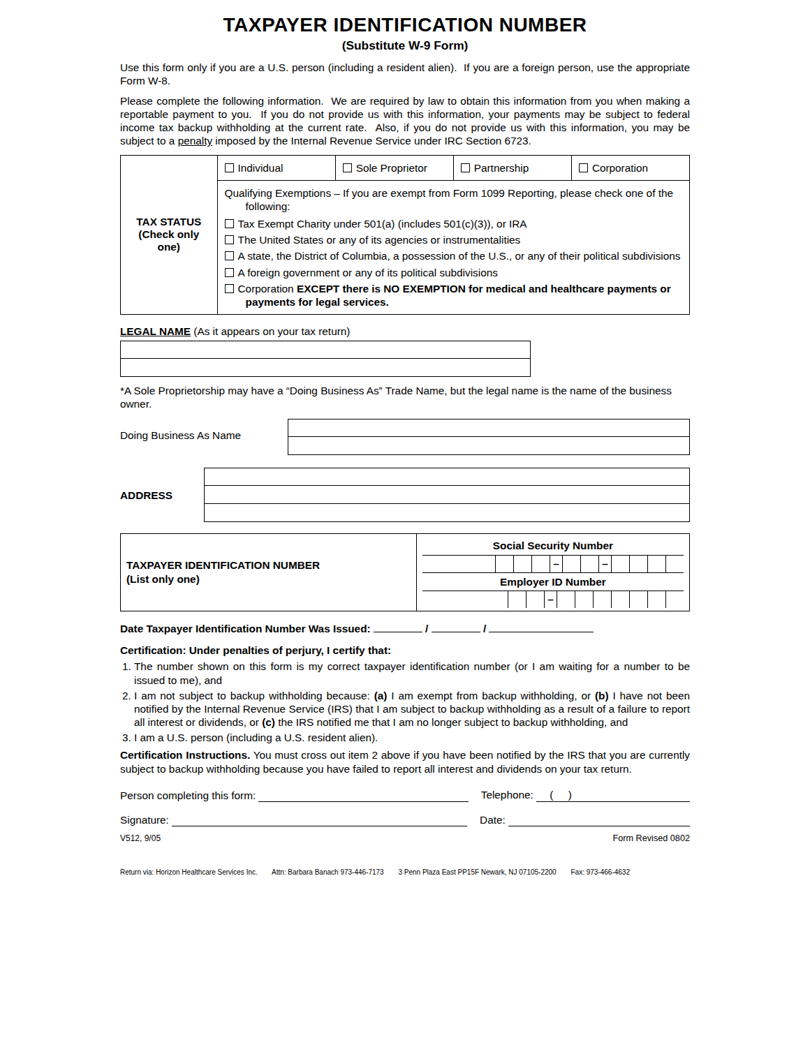TAXPAYER IDENTIFICATION NUMBER
(Substitute W-9 Form)
Use this form only if you are a U.S. person (including a resident alien). If you are a foreign person, use the appropriate Form W-8.
Please complete the following information. We are required by law to obtain this information from you when making a reportable payment to you. If you do not provide us with this information, your payments may be subject to federal income tax backup withholding at the current rate. Also, if you do not provide us with this information, you may be subject to a penalty imposed by the Internal Revenue Service under IRC Section 6723.
| TAX STATUS (Check only one) | Individual | Sole Proprietor | Partnership | Corporation |
| Qualifying Exemptions – If you are exempt from Form 1099 Reporting, please check one of the following: Tax Exempt Charity under 501(a) (includes 501(c)(3)), or IRA The United States or any of its agencies or instrumentalities A state, the District of Columbia, a possession of the U.S., or any of their political subdivisions A foreign government or any of its political subdivisions Corporation EXCEPT there is NO EXEMPTION for medical and healthcare payments or payments for legal services. |
LEGAL NAME (As it appears on your tax return)
*A Sole Proprietorship may have a “Doing Business As” Trade Name, but the legal name is the name of the business owner.
Doing Business As Name
ADDRESS
| TAXPAYER IDENTIFICATION NUMBER (List only one) | Social Security Number – – Employer ID Number – |
Date Taxpayer Identification Number Was Issued: / /
Certification: Under penalties of perjury, I certify that:
The number shown on this form is my correct taxpayer identification number (or I am waiting for a number to be issued to me), and
I am not subject to backup withholding because: (a) I am exempt from backup withholding, or (b) I have not been notified by the Internal Revenue Service (IRS) that I am subject to backup withholding as a result of a failure to report all interest or dividends, or (c) the IRS notified me that I am no longer subject to backup withholding, and
I am a U.S. person (including a U.S. resident alien).
Certification Instructions. You must cross out item 2 above if you have been notified by the IRS that you are currently subject to backup withholding because you have failed to report all interest and dividends on your tax return.
Person completing this form: Telephone: ( )
Signature: Date:
V512, 9/05
Form Revised 0802
Return via: Horizon Healthcare Services Inc. Attn: Barbara Banach 973-446-7173 3 Penn Plaza East PP15F Newark, NJ 07105-2200 Fax: 973-466-4632